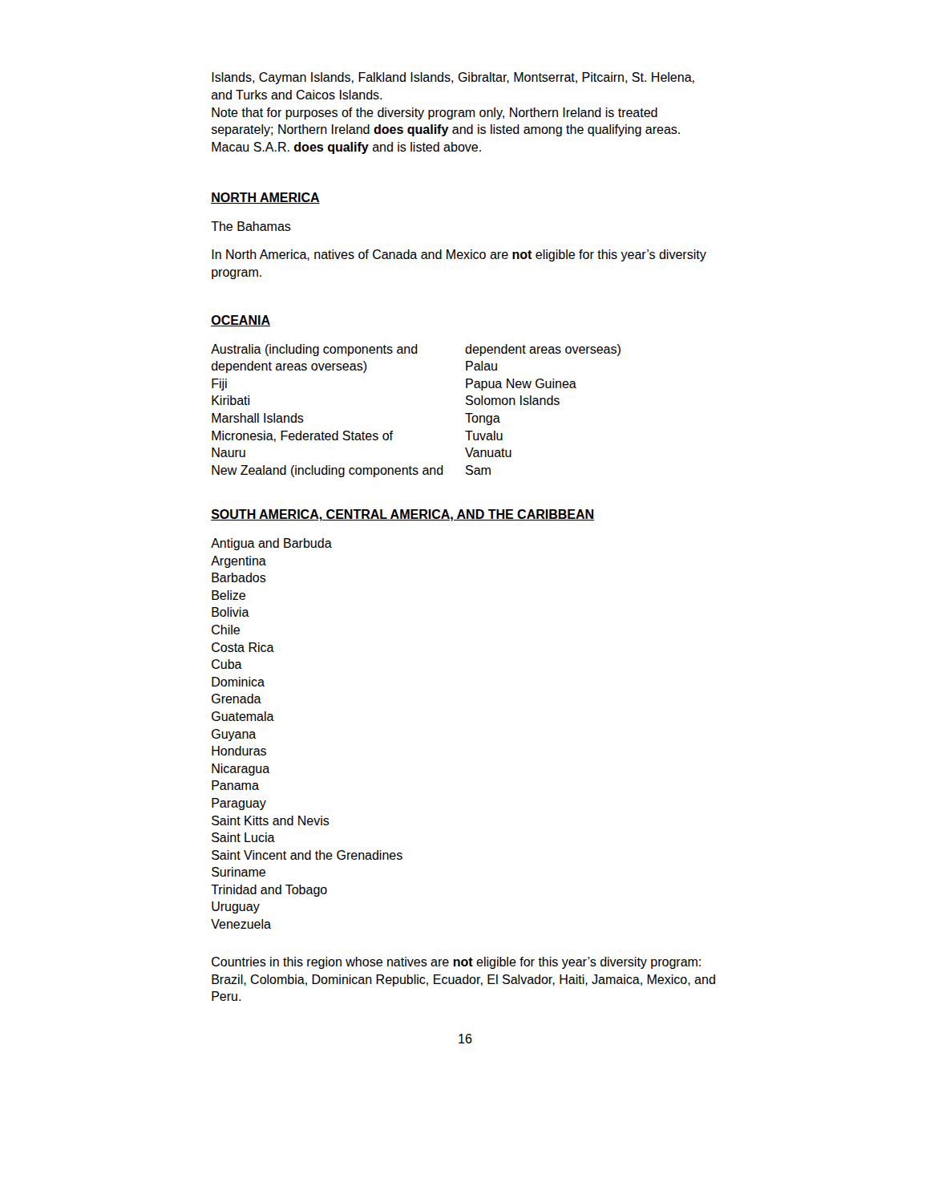Islands, Cayman Islands, Falkland Islands, Gibraltar, Montserrat, Pitcairn, St. Helena, and Turks and Caicos Islands.
Note that for purposes of the diversity program only, Northern Ireland is treated separately; Northern Ireland does qualify and is listed among the qualifying areas.
Macau S.A.R. does qualify and is listed above.
NORTH AMERICA
The Bahamas
In North America, natives of Canada and Mexico are not eligible for this year’s diversity program.
OCEANIA
Australia (including components and
dependent areas overseas)
Fiji
Kiribati
Marshall Islands
Micronesia, Federated States of
Nauru
New Zealand (including components and
dependent areas overseas)
Palau
Papua New Guinea
Solomon Islands
Tonga
Tuvalu
Vanuatu
Sam
SOUTH AMERICA, CENTRAL AMERICA, AND THE CARIBBEAN
Antigua and Barbuda
Argentina
Barbados
Belize
Bolivia
Chile
Costa Rica
Cuba
Dominica
Grenada
Guatemala
Guyana
Honduras
Nicaragua
Panama
Paraguay
Saint Kitts and Nevis
Saint Lucia
Saint Vincent and the Grenadines
Suriname
Trinidad and Tobago
Uruguay
Venezuela
Countries in this region whose natives are not eligible for this year’s diversity program:
Brazil, Colombia, Dominican Republic, Ecuador, El Salvador, Haiti, Jamaica, Mexico, and Peru.
16